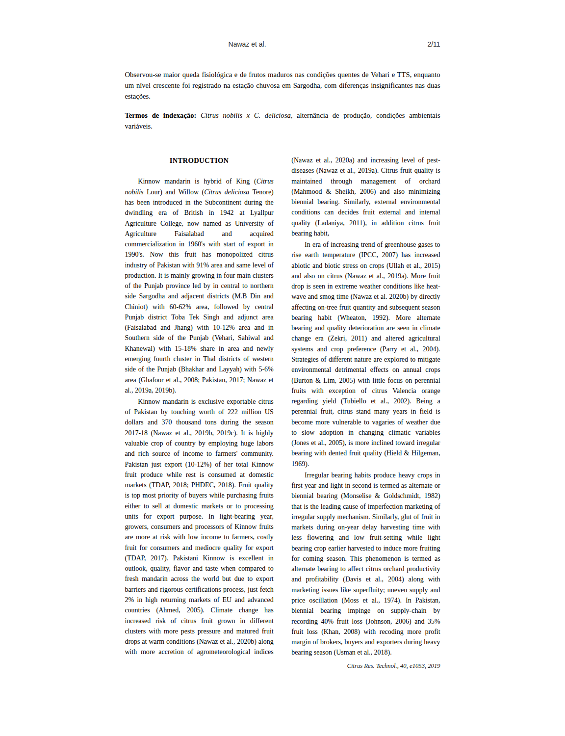Nawaz et al. 2/11
Observou-se maior queda fisiológica e de frutos maduros nas condições quentes de Vehari e TTS, enquanto um nível crescente foi registrado na estação chuvosa em Sargodha, com diferenças insignificantes nas duas estações.
Termos de indexação: Citrus nobilis x C. deliciosa, alternância de produção, condições ambientais variáveis.
INTRODUCTION
Kinnow mandarin is hybrid of King (Citrus nobilis Lour) and Willow (Citrus deliciosa Tenore) has been introduced in the Subcontinent during the dwindling era of British in 1942 at Lyallpur Agriculture College, now named as University of Agriculture Faisalabad and acquired commercialization in 1960's with start of export in 1990's. Now this fruit has monopolized citrus industry of Pakistan with 91% area and same level of production. It is mainly growing in four main clusters of the Punjab province led by in central to northern side Sargodha and adjacent districts (M.B Din and Chiniot) with 60-62% area, followed by central Punjab district Toba Tek Singh and adjunct area (Faisalabad and Jhang) with 10-12% area and in Southern side of the Punjab (Vehari, Sahiwal and Khanewal) with 15-18% share in area and newly emerging fourth cluster in Thal districts of western side of the Punjab (Bhakhar and Layyah) with 5-6% area (Ghafoor et al., 2008; Pakistan, 2017; Nawaz et al., 2019a, 2019b).
Kinnow mandarin is exclusive exportable citrus of Pakistan by touching worth of 222 million US dollars and 370 thousand tons during the season 2017-18 (Nawaz et al., 2019b, 2019c). It is highly valuable crop of country by employing huge labors and rich source of income to farmers' community. Pakistan just export (10-12%) of her total Kinnow fruit produce while rest is consumed at domestic markets (TDAP, 2018; PHDEC, 2018). Fruit quality is top most priority of buyers while purchasing fruits either to sell at domestic markets or to processing units for export purpose. In light-bearing year, growers, consumers and processors of Kinnow fruits are more at risk with low income to farmers, costly fruit for consumers and mediocre quality for export (TDAP, 2017). Pakistani Kinnow is excellent in outlook, quality, flavor and taste when compared to fresh mandarin across the world but due to export barriers and rigorous certifications process, just fetch 2% in high returning markets of EU and advanced countries (Ahmed, 2005). Climate change has increased risk of citrus fruit grown in different clusters with more pests pressure and matured fruit drops at warm conditions (Nawaz et al., 2020b) along with more accretion of agrometeorological indices (Nawaz et al., 2020a) and increasing level of pest-diseases (Nawaz et al., 2019a). Citrus fruit quality is maintained through management of orchard (Mahmood & Sheikh, 2006) and also minimizing biennial bearing. Similarly, external environmental conditions can decides fruit external and internal quality (Ladaniya, 2011), in addition citrus fruit bearing habit,
In era of increasing trend of greenhouse gases to rise earth temperature (IPCC, 2007) has increased abiotic and biotic stress on crops (Ullah et al., 2015) and also on citrus (Nawaz et al., 2019a). More fruit drop is seen in extreme weather conditions like heat-wave and smog time (Nawaz et al. 2020b) by directly affecting on-tree fruit quantity and subsequent season bearing habit (Wheaton, 1992). More alternate bearing and quality deterioration are seen in climate change era (Zekri, 2011) and altered agricultural systems and crop preference (Parry et al., 2004). Strategies of different nature are explored to mitigate environmental detrimental effects on annual crops (Burton & Lim, 2005) with little focus on perennial fruits with exception of citrus Valencia orange regarding yield (Tubiello et al., 2002). Being a perennial fruit, citrus stand many years in field is become more vulnerable to vagaries of weather due to slow adoption in changing climatic variables (Jones et al., 2005), is more inclined toward irregular bearing with dented fruit quality (Hield & Hilgeman, 1969).
Irregular bearing habits produce heavy crops in first year and light in second is termed as alternate or biennial bearing (Monselise & Goldschmidt, 1982) that is the leading cause of imperfection marketing of irregular supply mechanism. Similarly, glut of fruit in markets during on-year delay harvesting time with less flowering and low fruit-setting while light bearing crop earlier harvested to induce more fruiting for coming season. This phenomenon is termed as alternate bearing to affect citrus orchard productivity and profitability (Davis et al., 2004) along with marketing issues like superfluity; uneven supply and price oscillation (Moss et al., 1974). In Pakistan, biennial bearing impinge on supply-chain by recording 40% fruit loss (Johnson, 2006) and 35% fruit loss (Khan, 2008) with recoding more profit margin of brokers, buyers and exporters during heavy bearing season (Usman et al., 2018).
Citrus Res. Technol., 40, e1053, 2019